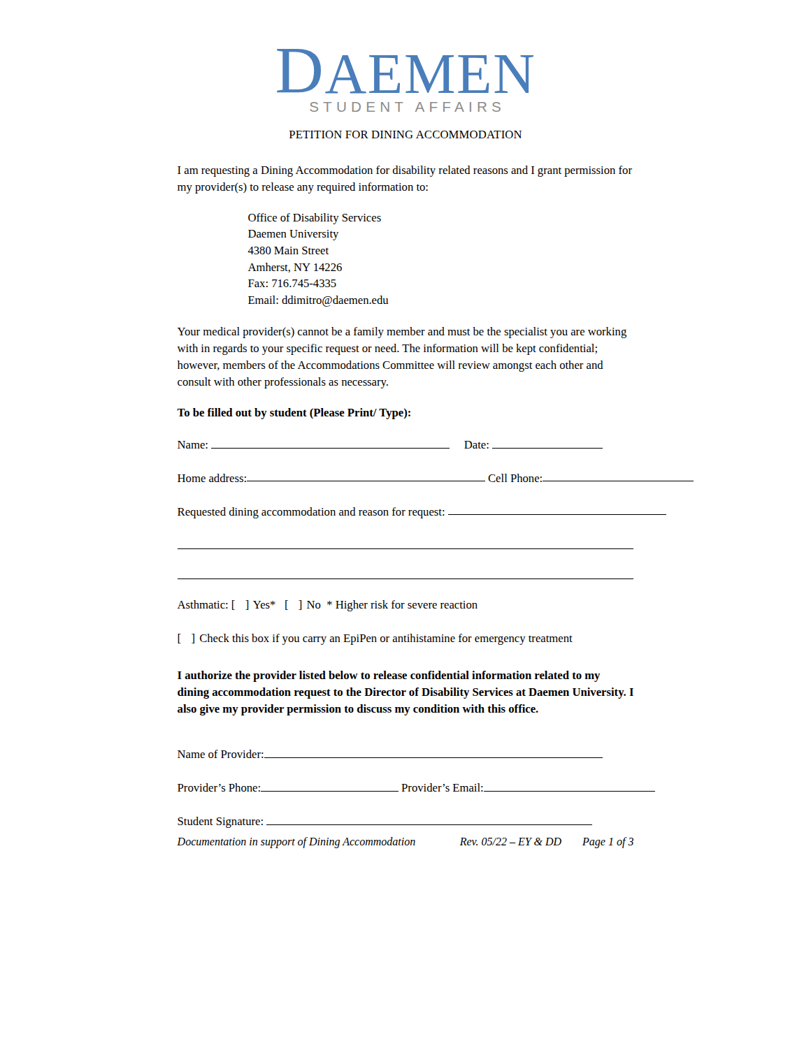DAEMEN STUDENT AFFAIRS
PETITION FOR DINING ACCOMMODATION
I am requesting a Dining Accommodation for disability related reasons and I grant permission for my provider(s) to release any required information to:
Office of Disability Services
Daemen University
4380 Main Street
Amherst, NY 14226
Fax: 716.745-4335
Email: ddimitro@daemen.edu
Your medical provider(s) cannot be a family member and must be the specialist you are working with in regards to your specific request or need. The information will be kept confidential; however, members of the Accommodations Committee will review amongst each other and consult with other professionals as necessary.
To be filled out by student (Please Print/ Type):
Name: Date:
Home address: Cell Phone:
Requested dining accommodation and reason for request:
Asthmatic: [ ] Yes* [ ] No * Higher risk for severe reaction
[ ] Check this box if you carry an EpiPen or antihistamine for emergency treatment
I authorize the provider listed below to release confidential information related to my dining accommodation request to the Director of Disability Services at Daemen University. I also give my provider permission to discuss my condition with this office.
Name of Provider:
Provider’s Phone: Provider’s Email:
Student Signature:
Documentation in support of Dining Accommodation Rev. 05/22 – EY & DD Page 1 of 3